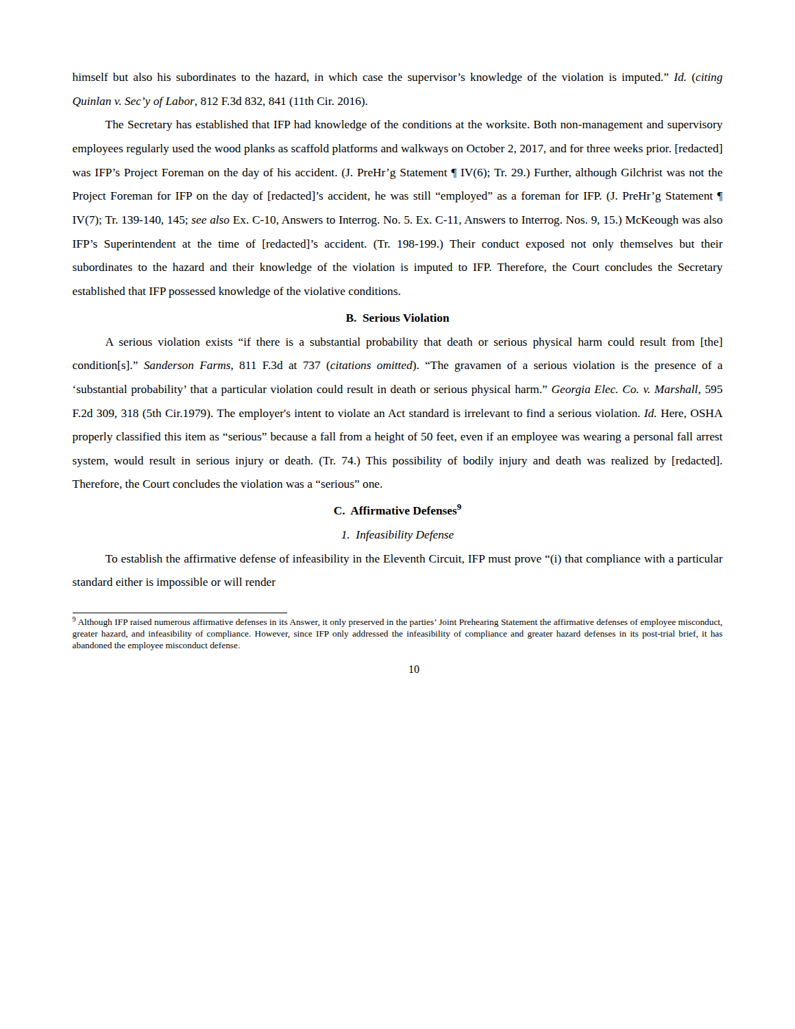himself but also his subordinates to the hazard, in which case the supervisor’s knowledge of the violation is imputed.” Id. (citing Quinlan v. Sec’y of Labor, 812 F.3d 832, 841 (11th Cir. 2016).
The Secretary has established that IFP had knowledge of the conditions at the worksite. Both non-management and supervisory employees regularly used the wood planks as scaffold platforms and walkways on October 2, 2017, and for three weeks prior. [redacted] was IFP’s Project Foreman on the day of his accident. (J. PreHr’g Statement ¶ IV(6); Tr. 29.) Further, although Gilchrist was not the Project Foreman for IFP on the day of [redacted]’s accident, he was still “employed” as a foreman for IFP. (J. PreHr’g Statement ¶ IV(7); Tr. 139-140, 145; see also Ex. C-10, Answers to Interrog. No. 5. Ex. C-11, Answers to Interrog. Nos. 9, 15.) McKeough was also IFP’s Superintendent at the time of [redacted]’s accident. (Tr. 198-199.) Their conduct exposed not only themselves but their subordinates to the hazard and their knowledge of the violation is imputed to IFP. Therefore, the Court concludes the Secretary established that IFP possessed knowledge of the violative conditions.
B. Serious Violation
A serious violation exists “if there is a substantial probability that death or serious physical harm could result from [the] condition[s].” Sanderson Farms, 811 F.3d at 737 (citations omitted). “The gravamen of a serious violation is the presence of a ‘substantial probability’ that a particular violation could result in death or serious physical harm.” Georgia Elec. Co. v. Marshall, 595 F.2d 309, 318 (5th Cir.1979). The employer's intent to violate an Act standard is irrelevant to find a serious violation. Id. Here, OSHA properly classified this item as “serious” because a fall from a height of 50 feet, even if an employee was wearing a personal fall arrest system, would result in serious injury or death. (Tr. 74.) This possibility of bodily injury and death was realized by [redacted]. Therefore, the Court concludes the violation was a “serious” one.
C. Affirmative Defenses9
1. Infeasibility Defense
To establish the affirmative defense of infeasibility in the Eleventh Circuit, IFP must prove “(i) that compliance with a particular standard either is impossible or will render
9 Although IFP raised numerous affirmative defenses in its Answer, it only preserved in the parties’ Joint Prehearing Statement the affirmative defenses of employee misconduct, greater hazard, and infeasibility of compliance. However, since IFP only addressed the infeasibility of compliance and greater hazard defenses in its post-trial brief, it has abandoned the employee misconduct defense.
10